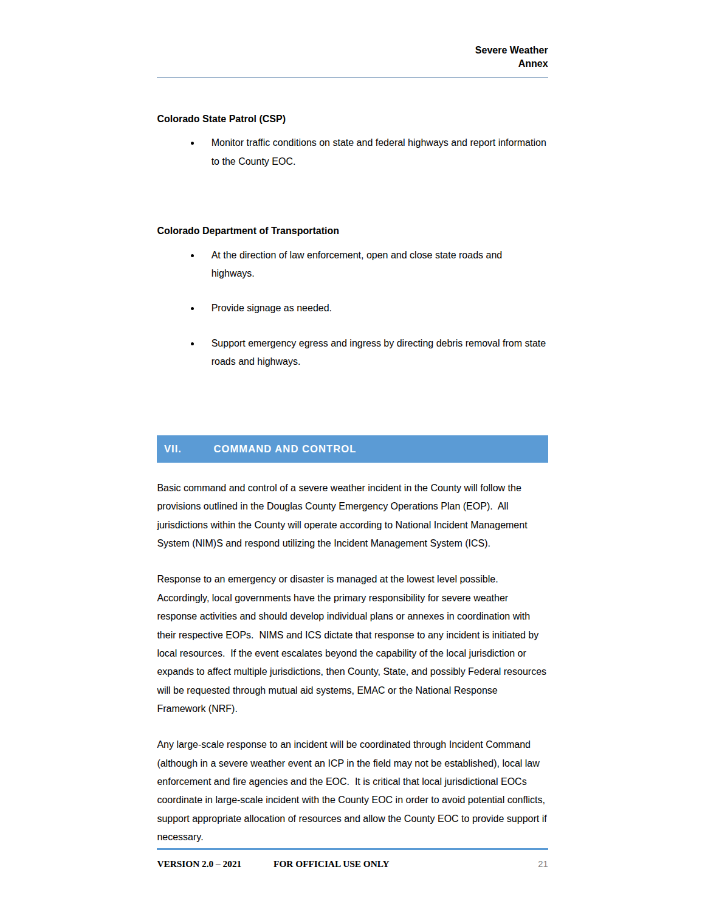Severe Weather
Annex
Colorado State Patrol (CSP)
Monitor traffic conditions on state and federal highways and report information to the County EOC.
Colorado Department of Transportation
At the direction of law enforcement, open and close state roads and highways.
Provide signage as needed.
Support emergency egress and ingress by directing debris removal from state roads and highways.
VII. COMMAND AND CONTROL
Basic command and control of a severe weather incident in the County will follow the provisions outlined in the Douglas County Emergency Operations Plan (EOP). All jurisdictions within the County will operate according to National Incident Management System (NIM)S and respond utilizing the Incident Management System (ICS).
Response to an emergency or disaster is managed at the lowest level possible. Accordingly, local governments have the primary responsibility for severe weather response activities and should develop individual plans or annexes in coordination with their respective EOPs. NIMS and ICS dictate that response to any incident is initiated by local resources. If the event escalates beyond the capability of the local jurisdiction or expands to affect multiple jurisdictions, then County, State, and possibly Federal resources will be requested through mutual aid systems, EMAC or the National Response Framework (NRF).
Any large-scale response to an incident will be coordinated through Incident Command (although in a severe weather event an ICP in the field may not be established), local law enforcement and fire agencies and the EOC. It is critical that local jurisdictional EOCs coordinate in large-scale incident with the County EOC in order to avoid potential conflicts, support appropriate allocation of resources and allow the County EOC to provide support if necessary.
VERSION 2.0 – 2021 FOR OFFICIAL USE ONLY
21